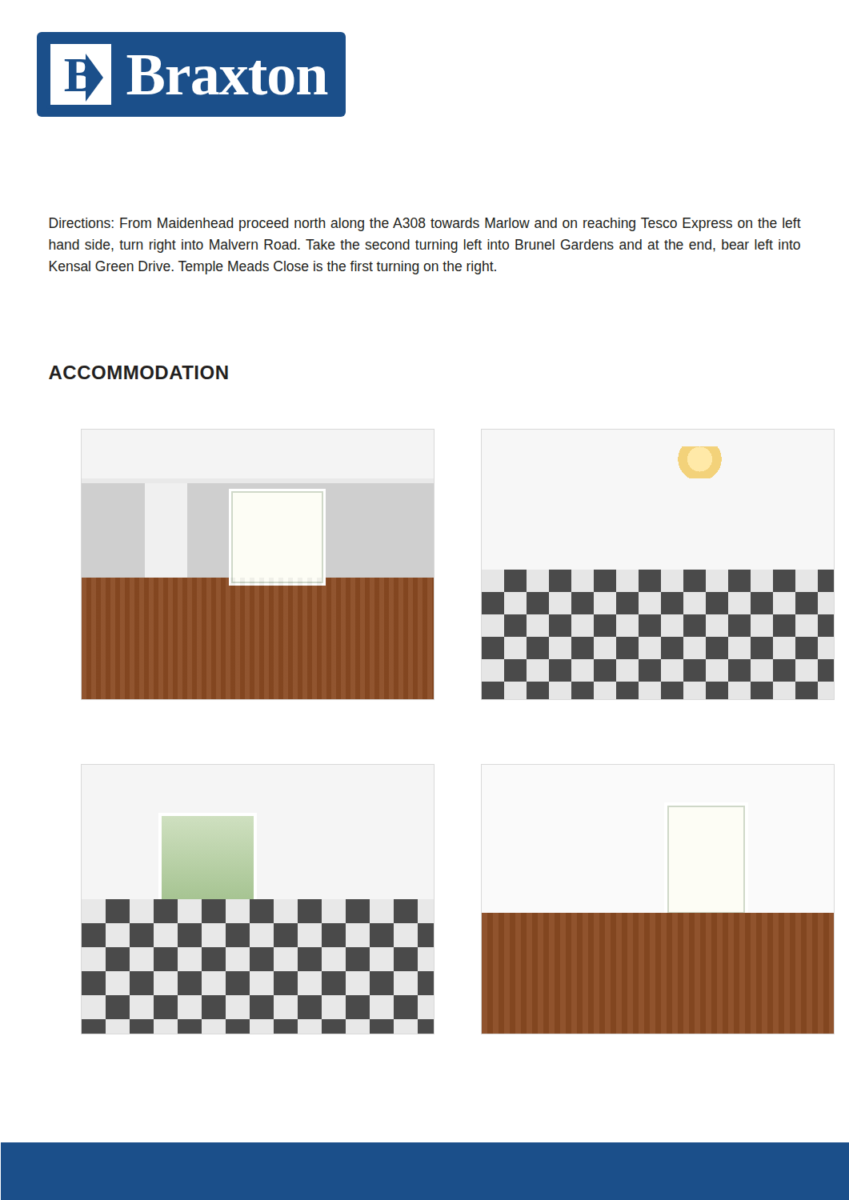Braxton
Directions: From Maidenhead proceed north along the A308 towards Marlow and on reaching Tesco Express on the left hand side, turn right into Malvern Road. Take the second turning left into Brunel Gardens and at the end, bear left into Kensal Green Drive. Temple Meads Close is the first turning on the right.
ACCOMMODATION